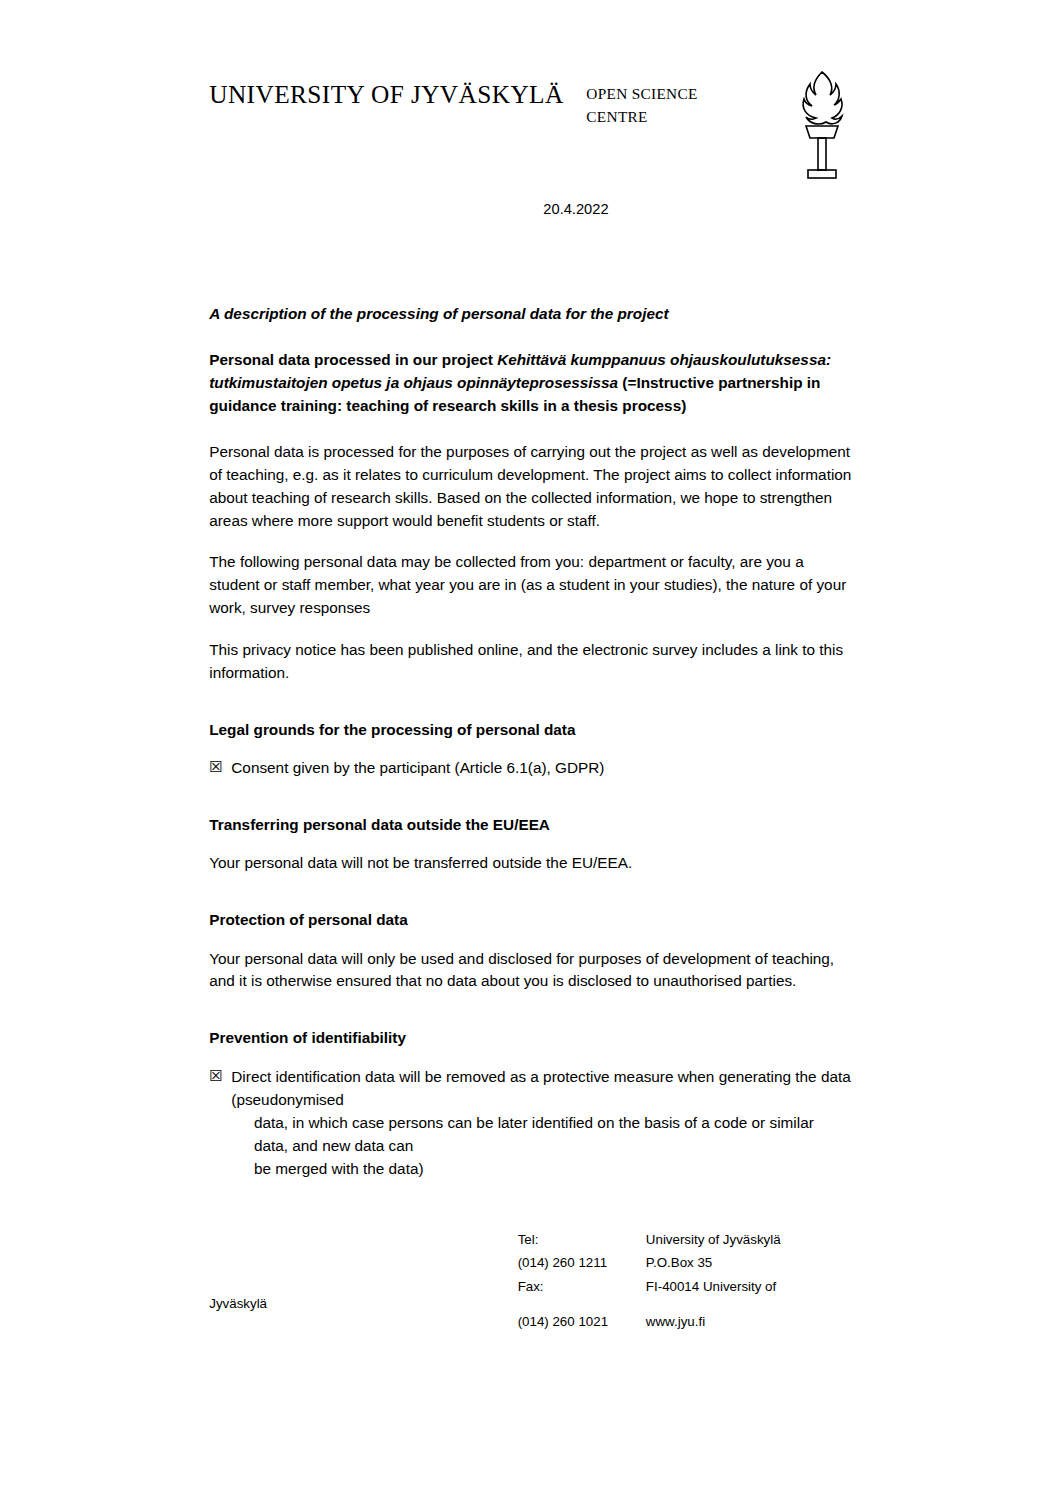UNIVERSITY OF JYVÄSKYLÄ
OPEN SCIENCE CENTRE
Torch emblem
20.4.2022
A description of the processing of personal data for the project
Personal data processed in our project Kehittävä kumppanuus ohjauskoulutuksessa: tutkimustaitojen opetus ja ohjaus opinnäyteprosessissa (=Instructive partnership in guidance training: teaching of research skills in a thesis process)
Personal data is processed for the purposes of carrying out the project as well as development of teaching, e.g. as it relates to curriculum development. The project aims to collect information about teaching of research skills. Based on the collected information, we hope to strengthen areas where more support would benefit students or staff.
The following personal data may be collected from you: department or faculty, are you a student or staff member, what year you are in (as a student in your studies), the nature of your work, survey responses
This privacy notice has been published online, and the electronic survey includes a link to this information.
Legal grounds for the processing of personal data
☒ Consent given by the participant (Article 6.1(a), GDPR)
Transferring personal data outside the EU/EEA
Your personal data will not be transferred outside the EU/EEA.
Protection of personal data
Your personal data will only be used and disclosed for purposes of development of teaching, and it is otherwise ensured that no data about you is disclosed to unauthorised parties.
Prevention of identifiability
☒ Direct identification data will be removed as a protective measure when generating the data (pseudonymised data, in which case persons can be later identified on the basis of a code or similar data, and new data can be merged with the data)
Jyväskylä
Tel:
(014) 260 1211
Fax:
(014) 260 1021
University of Jyväskylä
P.O.Box 35
FI-40014 University of
www.jyu.fi